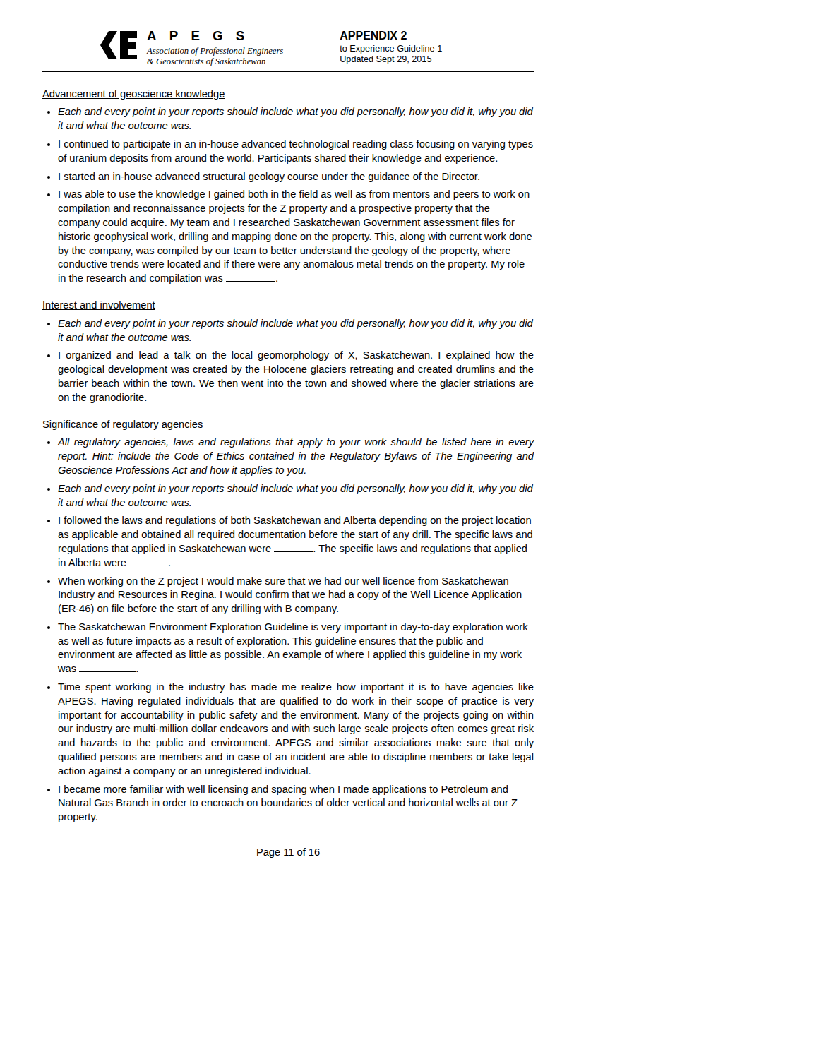A P E G S
Association of Professional Engineers
& Geoscientists of Saskatchewan
APPENDIX 2
to Experience Guideline 1
Updated Sept 29, 2015
Advancement of geoscience knowledge
Each and every point in your reports should include what you did personally, how you did it, why you did it and what the outcome was.
I continued to participate in an in-house advanced technological reading class focusing on varying types of uranium deposits from around the world. Participants shared their knowledge and experience.
I started an in-house advanced structural geology course under the guidance of the Director.
I was able to use the knowledge I gained both in the field as well as from mentors and peers to work on compilation and reconnaissance projects for the Z property and a prospective property that the company could acquire. My team and I researched Saskatchewan Government assessment files for historic geophysical work, drilling and mapping done on the property. This, along with current work done by the company, was compiled by our team to better understand the geology of the property, where conductive trends were located and if there were any anomalous metal trends on the property. My role in the research and compilation was .
Interest and involvement
Each and every point in your reports should include what you did personally, how you did it, why you did it and what the outcome was.
I organized and lead a talk on the local geomorphology of X, Saskatchewan. I explained how the geological development was created by the Holocene glaciers retreating and created drumlins and the barrier beach within the town. We then went into the town and showed where the glacier striations are on the granodiorite.
Significance of regulatory agencies
All regulatory agencies, laws and regulations that apply to your work should be listed here in every report. Hint: include the Code of Ethics contained in the Regulatory Bylaws of The Engineering and Geoscience Professions Act and how it applies to you.
Each and every point in your reports should include what you did personally, how you did it, why you did it and what the outcome was.
I followed the laws and regulations of both Saskatchewan and Alberta depending on the project location as applicable and obtained all required documentation before the start of any drill. The specific laws and regulations that applied in Saskatchewan were . The specific laws and regulations that applied in Alberta were .
When working on the Z project I would make sure that we had our well licence from Saskatchewan Industry and Resources in Regina. I would confirm that we had a copy of the Well Licence Application (ER-46) on file before the start of any drilling with B company.
The Saskatchewan Environment Exploration Guideline is very important in day-to-day exploration work as well as future impacts as a result of exploration. This guideline ensures that the public and environment are affected as little as possible. An example of where I applied this guideline in my work was .
Time spent working in the industry has made me realize how important it is to have agencies like APEGS. Having regulated individuals that are qualified to do work in their scope of practice is very important for accountability in public safety and the environment. Many of the projects going on within our industry are multi-million dollar endeavors and with such large scale projects often comes great risk and hazards to the public and environment. APEGS and similar associations make sure that only qualified persons are members and in case of an incident are able to discipline members or take legal action against a company or an unregistered individual.
I became more familiar with well licensing and spacing when I made applications to Petroleum and Natural Gas Branch in order to encroach on boundaries of older vertical and horizontal wells at our Z property.
Page 11 of 16